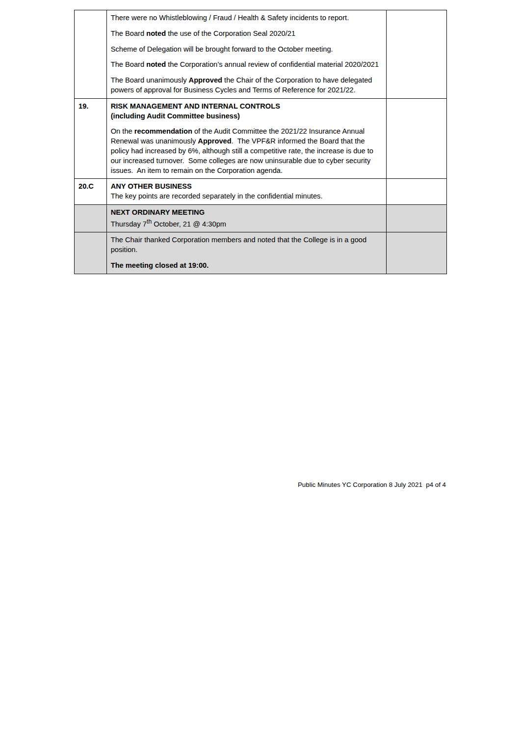| | There were no Whistleblowing / Fraud / Health & Safety incidents to report. The Board noted the use of the Corporation Seal 2020/21 Scheme of Delegation will be brought forward to the October meeting. The Board noted the Corporation’s annual review of confidential material 2020/2021 The Board unanimously Approved the Chair of the Corporation to have delegated powers of approval for Business Cycles and Terms of Reference for 2021/22. | |
| 19. | RISK MANAGEMENT AND INTERNAL CONTROLS (including Audit Committee business) On the recommendation of the Audit Committee the 2021/22 Insurance Annual Renewal was unanimously Approved . The VPF&R informed the Board that the policy had increased by 6%, although still a competitive rate, the increase is due to our increased turnover. Some colleges are now uninsurable due to cyber security issues. An item to remain on the Corporation agenda. | |
| 20.C | ANY OTHER BUSINESS The key points are recorded separately in the confidential minutes. | |
| | NEXT ORDINARY MEETING Thursday 7 th October, 21 @ 4:30pm | |
| | The Chair thanked Corporation members and noted that the College is in a good position. The meeting closed at 19:00. | |
Public Minutes YC Corporation 8 July 2021 p4 of 4